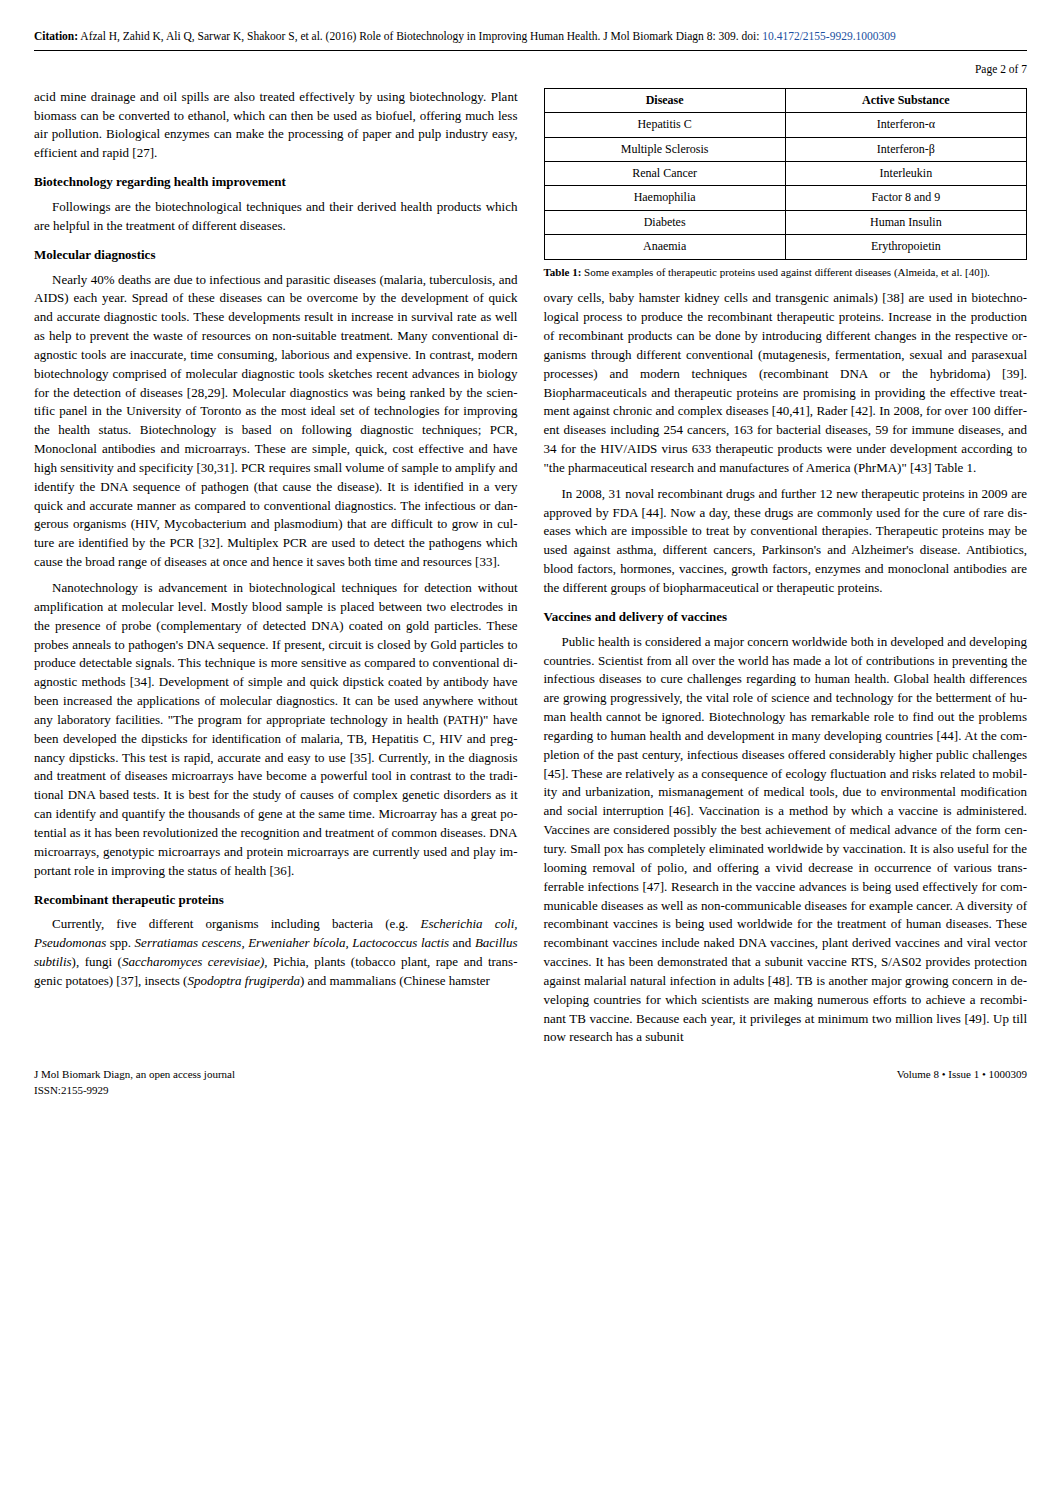Citation: Afzal H, Zahid K, Ali Q, Sarwar K, Shakoor S, et al. (2016) Role of Biotechnology in Improving Human Health. J Mol Biomark Diagn 8: 309. doi: 10.4172/2155-9929.1000309
Page 2 of 7
acid mine drainage and oil spills are also treated effectively by using biotechnology. Plant biomass can be converted to ethanol, which can then be used as biofuel, offering much less air pollution. Biological enzymes can make the processing of paper and pulp industry easy, efficient and rapid [27].
Biotechnology regarding health improvement
Followings are the biotechnological techniques and their derived health products which are helpful in the treatment of different diseases.
Molecular diagnostics
Nearly 40% deaths are due to infectious and parasitic diseases (malaria, tuberculosis, and AIDS) each year. Spread of these diseases can be overcome by the development of quick and accurate diagnostic tools. These developments result in increase in survival rate as well as help to prevent the waste of resources on non-suitable treatment. Many conventional diagnostic tools are inaccurate, time consuming, laborious and expensive. In contrast, modern biotechnology comprised of molecular diagnostic tools sketches recent advances in biology for the detection of diseases [28,29]. Molecular diagnostics was being ranked by the scientific panel in the University of Toronto as the most ideal set of technologies for improving the health status. Biotechnology is based on following diagnostic techniques; PCR, Monoclonal antibodies and microarrays. These are simple, quick, cost effective and have high sensitivity and specificity [30,31]. PCR requires small volume of sample to amplify and identify the DNA sequence of pathogen (that cause the disease). It is identified in a very quick and accurate manner as compared to conventional diagnostics. The infectious or dangerous organisms (HIV, Mycobacterium and plasmodium) that are difficult to grow in culture are identified by the PCR [32]. Multiplex PCR are used to detect the pathogens which cause the broad range of diseases at once and hence it saves both time and resources [33].
Nanotechnology is advancement in biotechnological techniques for detection without amplification at molecular level. Mostly blood sample is placed between two electrodes in the presence of probe (complementary of detected DNA) coated on gold particles. These probes anneals to pathogen's DNA sequence. If present, circuit is closed by Gold particles to produce detectable signals. This technique is more sensitive as compared to conventional diagnostic methods [34]. Development of simple and quick dipstick coated by antibody have been increased the applications of molecular diagnostics. It can be used anywhere without any laboratory facilities. "The program for appropriate technology in health (PATH)" have been developed the dipsticks for identification of malaria, TB, Hepatitis C, HIV and pregnancy dipsticks. This test is rapid, accurate and easy to use [35]. Currently, in the diagnosis and treatment of diseases microarrays have become a powerful tool in contrast to the traditional DNA based tests. It is best for the study of causes of complex genetic disorders as it can identify and quantify the thousands of gene at the same time. Microarray has a great potential as it has been revolutionized the recognition and treatment of common diseases. DNA microarrays, genotypic microarrays and protein microarrays are currently used and play important role in improving the status of health [36].
Recombinant therapeutic proteins
Currently, five different organisms including bacteria (e.g. Escherichia coli, Pseudomonas spp. Serratiamas cescens, Erweniaher bícola, Lactococcus lactis and Bacillus subtilis), fungi (Saccharomyces cerevisiae), Pichia, plants (tobacco plant, rape and transgenic potatoes) [37], insects (Spodoptra frugiperda) and mammalians (Chinese hamster
| Disease | Active Substance |
| --- | --- |
| Hepatitis C | Interferon-α |
| Multiple Sclerosis | Interferon-β |
| Renal Cancer | Interleukin |
| Haemophilia | Factor 8 and 9 |
| Diabetes | Human Insulin |
| Anaemia | Erythropoietin |
Table 1: Some examples of therapeutic proteins used against different diseases (Almeida, et al. [40]).
ovary cells, baby hamster kidney cells and transgenic animals) [38] are used in biotechnological process to produce the recombinant therapeutic proteins. Increase in the production of recombinant products can be done by introducing different changes in the respective organisms through different conventional (mutagenesis, fermentation, sexual and parasexual processes) and modern techniques (recombinant DNA or the hybridoma) [39]. Biopharmaceuticals and therapeutic proteins are promising in providing the effective treatment against chronic and complex diseases [40,41], Rader [42]. In 2008, for over 100 different diseases including 254 cancers, 163 for bacterial diseases, 59 for immune diseases, and 34 for the HIV/AIDS virus 633 therapeutic products were under development according to "the pharmaceutical research and manufactures of America (PhrMA)" [43] Table 1.
In 2008, 31 noval recombinant drugs and further 12 new therapeutic proteins in 2009 are approved by FDA [44]. Now a day, these drugs are commonly used for the cure of rare diseases which are impossible to treat by conventional therapies. Therapeutic proteins may be used against asthma, different cancers, Parkinson's and Alzheimer's disease. Antibiotics, blood factors, hormones, vaccines, growth factors, enzymes and monoclonal antibodies are the different groups of biopharmaceutical or therapeutic proteins.
Vaccines and delivery of vaccines
Public health is considered a major concern worldwide both in developed and developing countries. Scientist from all over the world has made a lot of contributions in preventing the infectious diseases to cure challenges regarding to human health. Global health differences are growing progressively, the vital role of science and technology for the betterment of human health cannot be ignored. Biotechnology has remarkable role to find out the problems regarding to human health and development in many developing countries [44]. At the completion of the past century, infectious diseases offered considerably higher public challenges [45]. These are relatively as a consequence of ecology fluctuation and risks related to mobility and urbanization, mismanagement of medical tools, due to environmental modification and social interruption [46]. Vaccination is a method by which a vaccine is administered. Vaccines are considered possibly the best achievement of medical advance of the form century. Small pox has completely eliminated worldwide by vaccination. It is also useful for the looming removal of polio, and offering a vivid decrease in occurrence of various transferrable infections [47]. Research in the vaccine advances is being used effectively for communicable diseases as well as non-communicable diseases for example cancer. A diversity of recombinant vaccines is being used worldwide for the treatment of human diseases. These recombinant vaccines include naked DNA vaccines, plant derived vaccines and viral vector vaccines. It has been demonstrated that a subunit vaccine RTS, S/AS02 provides protection against malarial natural infection in adults [48]. TB is another major growing concern in developing countries for which scientists are making numerous efforts to achieve a recombinant TB vaccine. Because each year, it privileges at minimum two million lives [49]. Up till now research has a subunit
J Mol Biomark Diagn, an open access journal
ISSN:2155-9929
Volume 8 • Issue 1 • 1000309